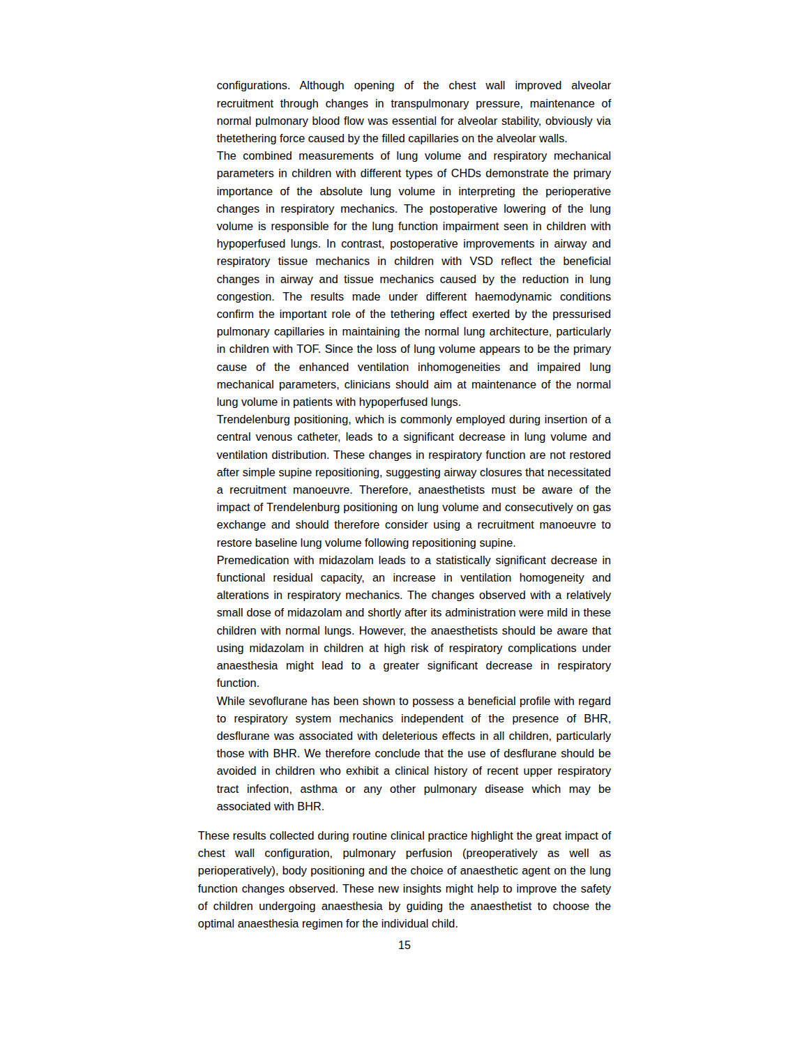configurations. Although opening of the chest wall improved alveolar recruitment through changes in transpulmonary pressure, maintenance of normal pulmonary blood flow was essential for alveolar stability, obviously via thetethering force caused by the filled capillaries on the alveolar walls.
The combined measurements of lung volume and respiratory mechanical parameters in children with different types of CHDs demonstrate the primary importance of the absolute lung volume in interpreting the perioperative changes in respiratory mechanics. The postoperative lowering of the lung volume is responsible for the lung function impairment seen in children with hypoperfused lungs. In contrast, postoperative improvements in airway and respiratory tissue mechanics in children with VSD reflect the beneficial changes in airway and tissue mechanics caused by the reduction in lung congestion. The results made under different haemodynamic conditions confirm the important role of the tethering effect exerted by the pressurised pulmonary capillaries in maintaining the normal lung architecture, particularly in children with TOF. Since the loss of lung volume appears to be the primary cause of the enhanced ventilation inhomogeneities and impaired lung mechanical parameters, clinicians should aim at maintenance of the normal lung volume in patients with hypoperfused lungs.
Trendelenburg positioning, which is commonly employed during insertion of a central venous catheter, leads to a significant decrease in lung volume and ventilation distribution. These changes in respiratory function are not restored after simple supine repositioning, suggesting airway closures that necessitated a recruitment manoeuvre. Therefore, anaesthetists must be aware of the impact of Trendelenburg positioning on lung volume and consecutively on gas exchange and should therefore consider using a recruitment manoeuvre to restore baseline lung volume following repositioning supine.
Premedication with midazolam leads to a statistically significant decrease in functional residual capacity, an increase in ventilation homogeneity and alterations in respiratory mechanics. The changes observed with a relatively small dose of midazolam and shortly after its administration were mild in these children with normal lungs. However, the anaesthetists should be aware that using midazolam in children at high risk of respiratory complications under anaesthesia might lead to a greater significant decrease in respiratory function.
While sevoflurane has been shown to possess a beneficial profile with regard to respiratory system mechanics independent of the presence of BHR, desflurane was associated with deleterious effects in all children, particularly those with BHR. We therefore conclude that the use of desflurane should be avoided in children who exhibit a clinical history of recent upper respiratory tract infection, asthma or any other pulmonary disease which may be associated with BHR.
These results collected during routine clinical practice highlight the great impact of chest wall configuration, pulmonary perfusion (preoperatively as well as perioperatively), body positioning and the choice of anaesthetic agent on the lung function changes observed. These new insights might help to improve the safety of children undergoing anaesthesia by guiding the anaesthetist to choose the optimal anaesthesia regimen for the individual child.
15